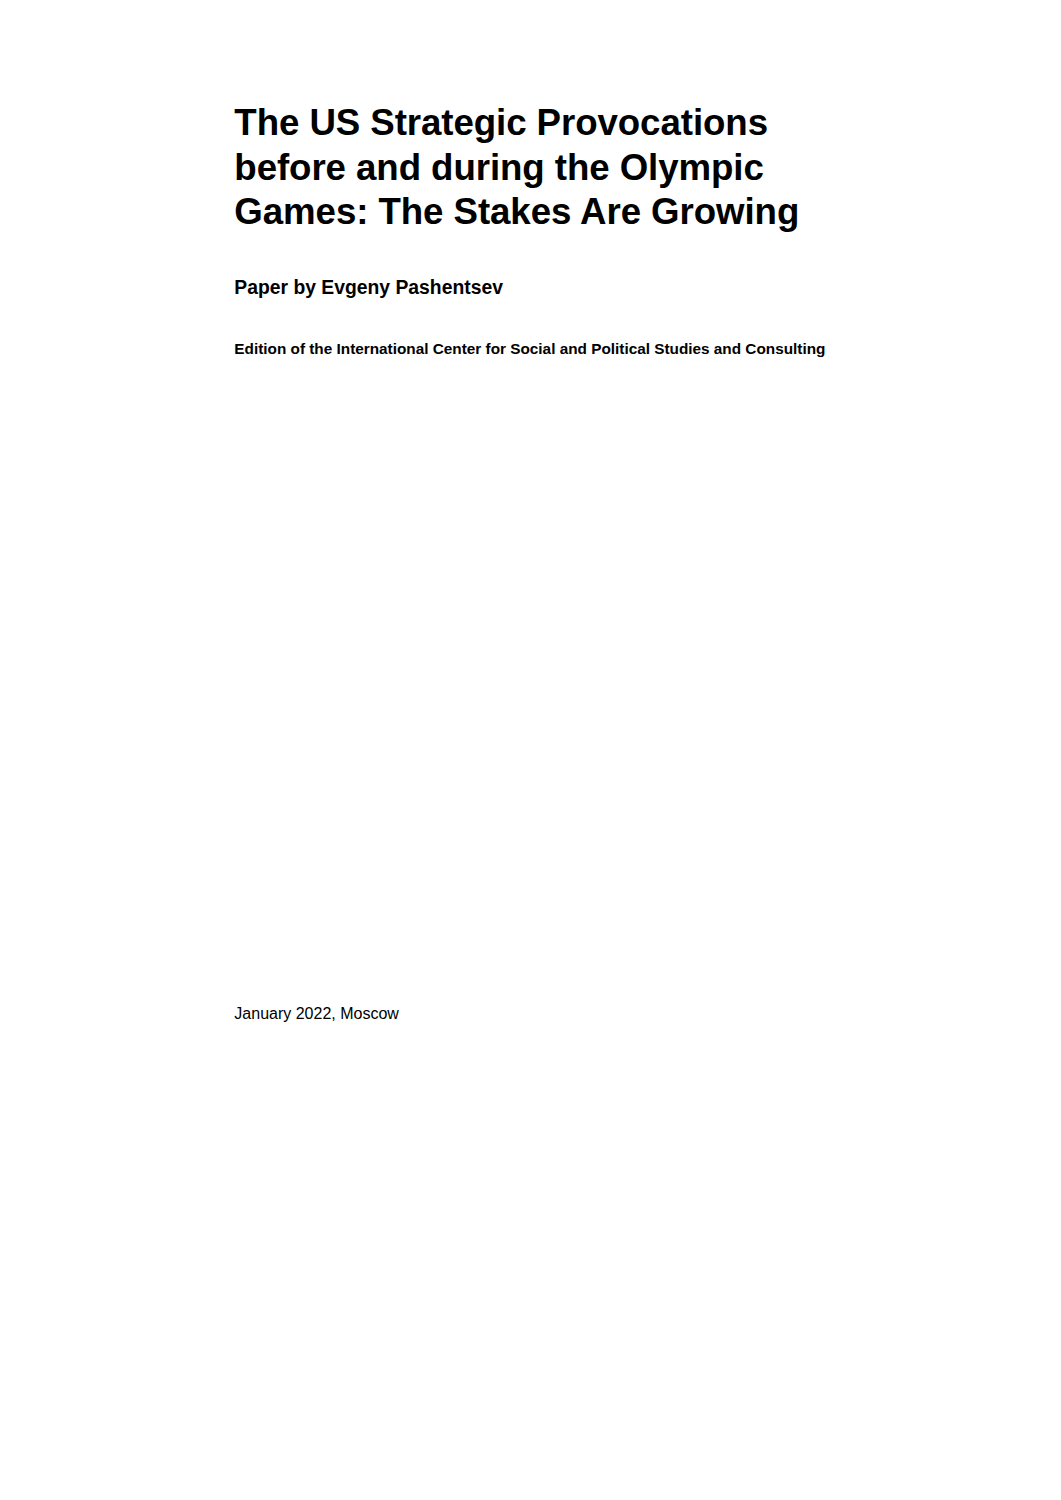The US Strategic Provocations before and during the Olympic Games: The Stakes Are Growing
Paper by Evgeny Pashentsev
Edition of the International Center for Social and Political Studies and Consulting
January 2022, Moscow